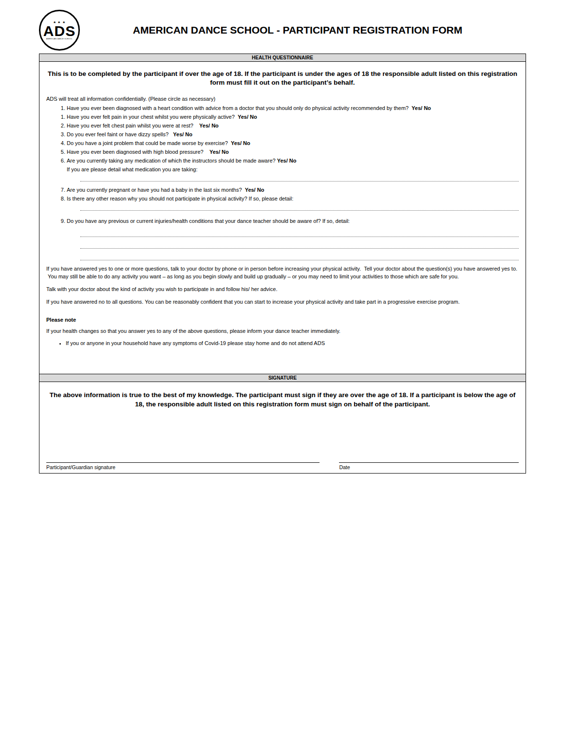★ ★ ★
ADS
AMERICAN DANCE SCHOOL
AMERICAN DANCE SCHOOL - PARTICIPANT REGISTRATION FORM
HEALTH QUESTIONNAIRE
This is to be completed by the participant if over the age of 18. If the participant is under the ages of 18 the responsible adult listed on this registration form must fill it out on the participant’s behalf.
ADS will treat all information confidentially. (Please circle as necessary)
Have you ever been diagnosed with a heart condition with advice from a doctor that you should only do physical activity recommended by them? Yes/ No
Have you ever felt pain in your chest whilst you were physically active? Yes/ No
Have you ever felt chest pain whilst you were at rest? Yes/ No
Do you ever feel faint or have dizzy spells? Yes/ No
Do you have a joint problem that could be made worse by exercise? Yes/ No
Have you ever been diagnosed with high blood pressure? Yes/ No
Are you currently taking any medication of which the instructors should be made aware? Yes/ No
If you are please detail what medication you are taking:
Are you currently pregnant or have you had a baby in the last six months? Yes/ No
Is there any other reason why you should not participate in physical activity? If so, please detail:
Do you have any previous or current injuries/health conditions that your dance teacher should be aware of? If so, detail:
If you have answered yes to one or more questions, talk to your doctor by phone or in person before increasing your physical activity. Tell your doctor about the question(s) you have answered yes to. You may still be able to do any activity you want – as long as you begin slowly and build up gradually – or you may need to limit your activities to those which are safe for you.
Talk with your doctor about the kind of activity you wish to participate in and follow his/ her advice.
If you have answered no to all questions. You can be reasonably confident that you can start to increase your physical activity and take part in a progressive exercise program.
Please note
If your health changes so that you answer yes to any of the above questions, please inform your dance teacher immediately.
If you or anyone in your household have any symptoms of Covid-19 please stay home and do not attend ADS
SIGNATURE
The above information is true to the best of my knowledge. The participant must sign if they are over the age of 18. If a participant is below the age of 18, the responsible adult listed on this registration form must sign on behalf of the participant.
Participant/Guardian signature
Date